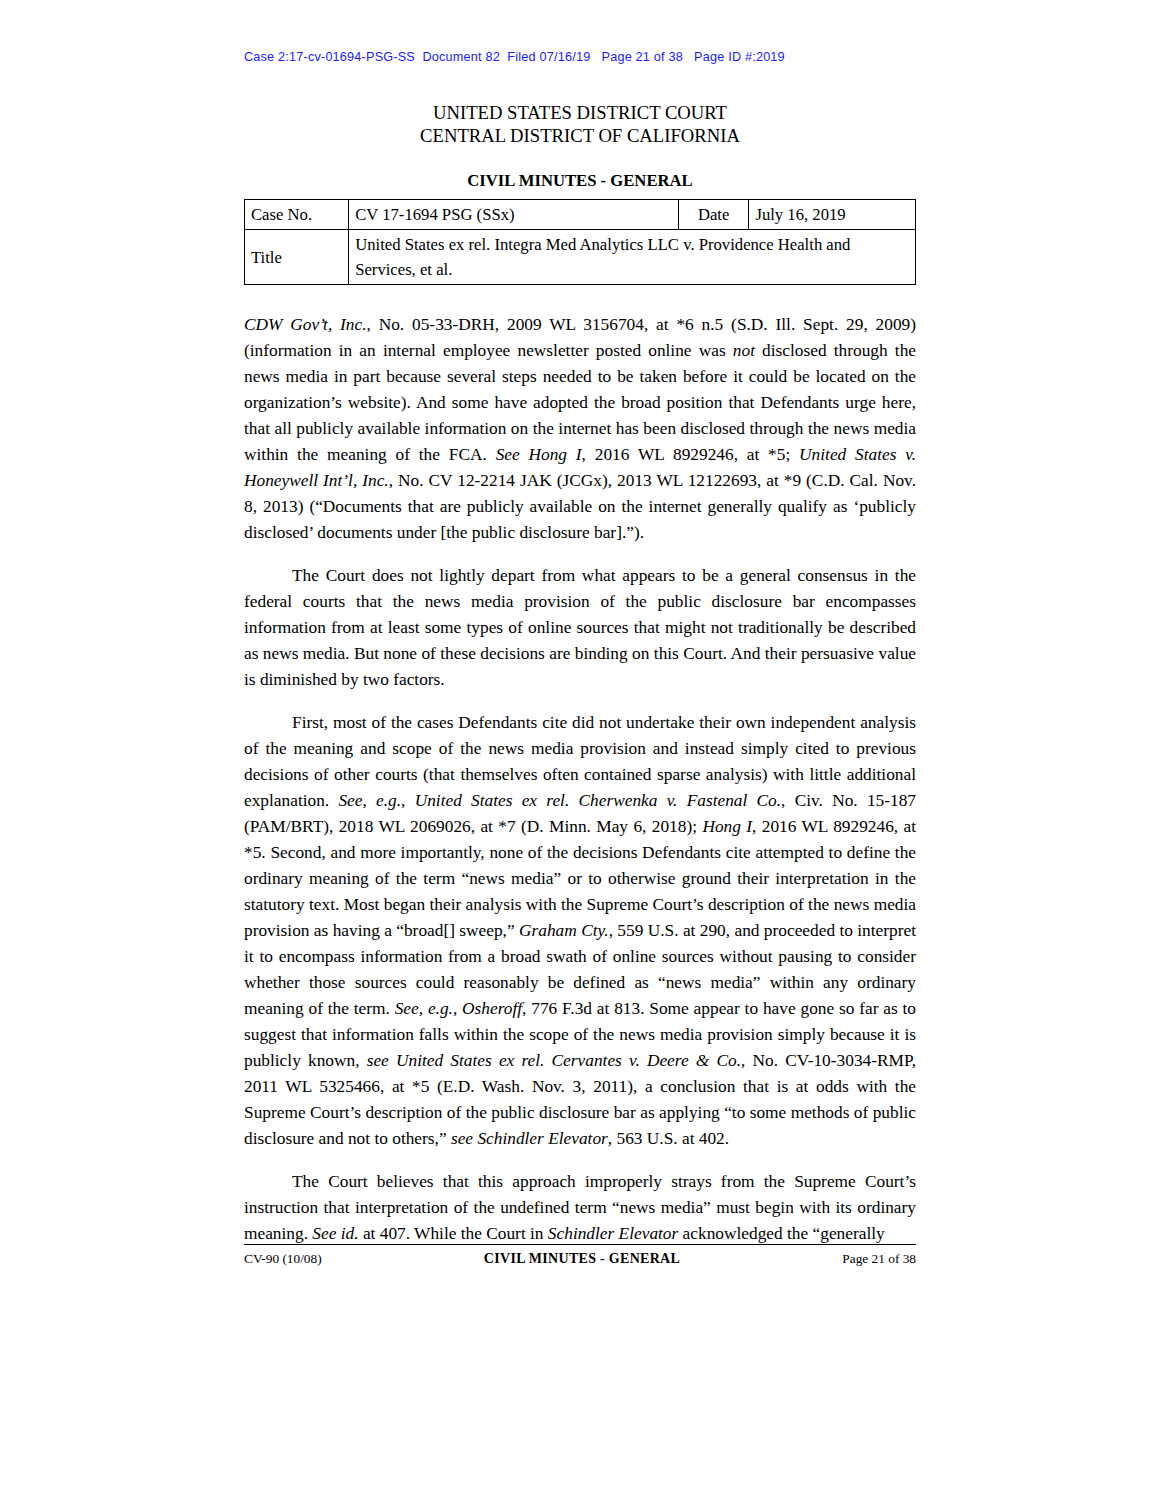Case 2:17-cv-01694-PSG-SS Document 82 Filed 07/16/19 Page 21 of 38 Page ID #:2019
UNITED STATES DISTRICT COURT
CENTRAL DISTRICT OF CALIFORNIA
CIVIL MINUTES - GENERAL
| Case No. | CV 17-1694 PSG (SSx) | Date | July 16, 2019 |
| Title | United States ex rel. Integra Med Analytics LLC v. Providence Health and Services, et al. |
CDW Gov’t, Inc., No. 05-33-DRH, 2009 WL 3156704, at *6 n.5 (S.D. Ill. Sept. 29, 2009) (information in an internal employee newsletter posted online was not disclosed through the news media in part because several steps needed to be taken before it could be located on the organization’s website). And some have adopted the broad position that Defendants urge here, that all publicly available information on the internet has been disclosed through the news media within the meaning of the FCA. See Hong I, 2016 WL 8929246, at *5; United States v. Honeywell Int’l, Inc., No. CV 12-2214 JAK (JCGx), 2013 WL 12122693, at *9 (C.D. Cal. Nov. 8, 2013) (“Documents that are publicly available on the internet generally qualify as ‘publicly disclosed’ documents under [the public disclosure bar].”).
The Court does not lightly depart from what appears to be a general consensus in the federal courts that the news media provision of the public disclosure bar encompasses information from at least some types of online sources that might not traditionally be described as news media. But none of these decisions are binding on this Court. And their persuasive value is diminished by two factors.
First, most of the cases Defendants cite did not undertake their own independent analysis of the meaning and scope of the news media provision and instead simply cited to previous decisions of other courts (that themselves often contained sparse analysis) with little additional explanation. See, e.g., United States ex rel. Cherwenka v. Fastenal Co., Civ. No. 15-187 (PAM/BRT), 2018 WL 2069026, at *7 (D. Minn. May 6, 2018); Hong I, 2016 WL 8929246, at *5. Second, and more importantly, none of the decisions Defendants cite attempted to define the ordinary meaning of the term “news media” or to otherwise ground their interpretation in the statutory text. Most began their analysis with the Supreme Court’s description of the news media provision as having a “broad[] sweep,” Graham Cty., 559 U.S. at 290, and proceeded to interpret it to encompass information from a broad swath of online sources without pausing to consider whether those sources could reasonably be defined as “news media” within any ordinary meaning of the term. See, e.g., Osheroff, 776 F.3d at 813. Some appear to have gone so far as to suggest that information falls within the scope of the news media provision simply because it is publicly known, see United States ex rel. Cervantes v. Deere & Co., No. CV-10-3034-RMP, 2011 WL 5325466, at *5 (E.D. Wash. Nov. 3, 2011), a conclusion that is at odds with the Supreme Court’s description of the public disclosure bar as applying “to some methods of public disclosure and not to others,” see Schindler Elevator, 563 U.S. at 402.
The Court believes that this approach improperly strays from the Supreme Court’s instruction that interpretation of the undefined term “news media” must begin with its ordinary meaning. See id. at 407. While the Court in Schindler Elevator acknowledged the “generally
CV-90 (10/08) CIVIL MINUTES - GENERAL Page 21 of 38